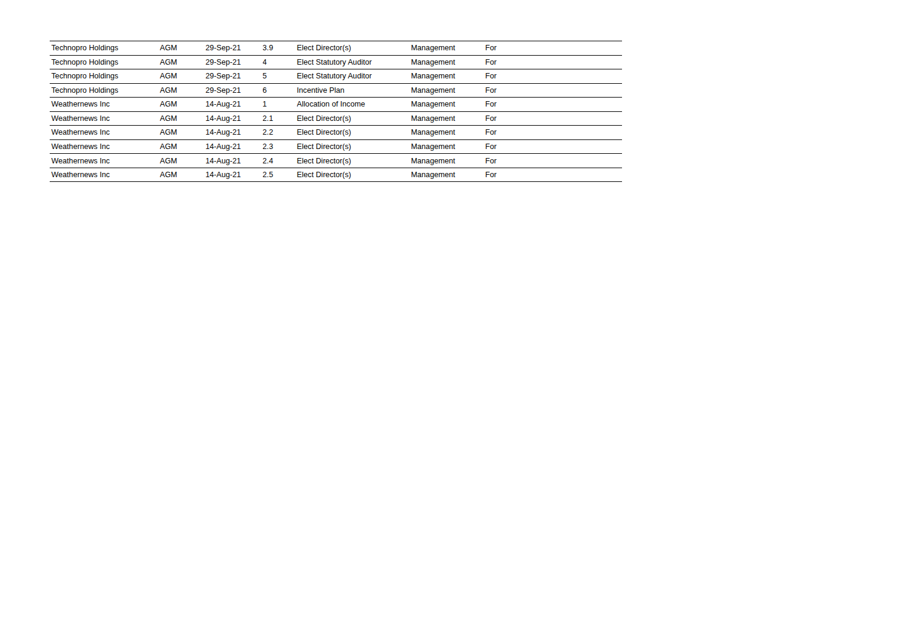| Technopro Holdings | AGM | 29-Sep-21 | 3.9 | Elect Director(s) | Management | For |
| Technopro Holdings | AGM | 29-Sep-21 | 4 | Elect Statutory Auditor | Management | For |
| Technopro Holdings | AGM | 29-Sep-21 | 5 | Elect Statutory Auditor | Management | For |
| Technopro Holdings | AGM | 29-Sep-21 | 6 | Incentive Plan | Management | For |
| Weathernews Inc | AGM | 14-Aug-21 | 1 | Allocation of Income | Management | For |
| Weathernews Inc | AGM | 14-Aug-21 | 2.1 | Elect Director(s) | Management | For |
| Weathernews Inc | AGM | 14-Aug-21 | 2.2 | Elect Director(s) | Management | For |
| Weathernews Inc | AGM | 14-Aug-21 | 2.3 | Elect Director(s) | Management | For |
| Weathernews Inc | AGM | 14-Aug-21 | 2.4 | Elect Director(s) | Management | For |
| Weathernews Inc | AGM | 14-Aug-21 | 2.5 | Elect Director(s) | Management | For |